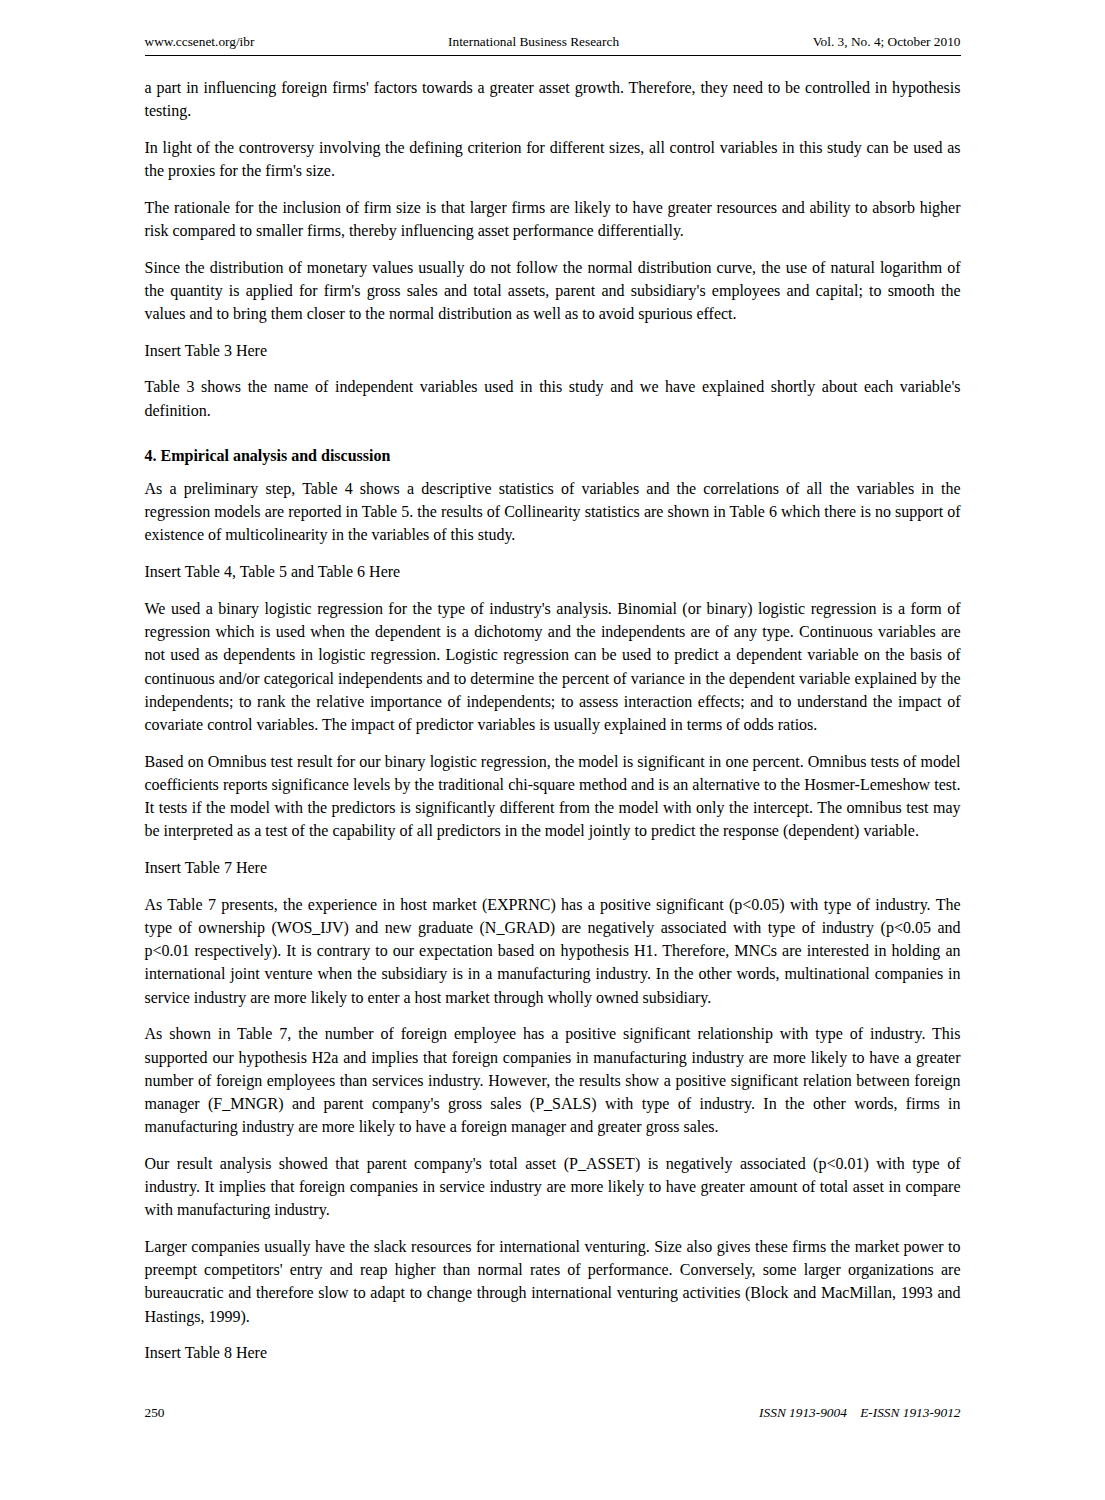www.ccsenet.org/ibr International Business Research Vol. 3, No. 4; October 2010
a part in influencing foreign firms' factors towards a greater asset growth. Therefore, they need to be controlled in hypothesis testing.
In light of the controversy involving the defining criterion for different sizes, all control variables in this study can be used as the proxies for the firm's size.
The rationale for the inclusion of firm size is that larger firms are likely to have greater resources and ability to absorb higher risk compared to smaller firms, thereby influencing asset performance differentially.
Since the distribution of monetary values usually do not follow the normal distribution curve, the use of natural logarithm of the quantity is applied for firm's gross sales and total assets, parent and subsidiary's employees and capital; to smooth the values and to bring them closer to the normal distribution as well as to avoid spurious effect.
Insert Table 3 Here
Table 3 shows the name of independent variables used in this study and we have explained shortly about each variable's definition.
4. Empirical analysis and discussion
As a preliminary step, Table 4 shows a descriptive statistics of variables and the correlations of all the variables in the regression models are reported in Table 5. the results of Collinearity statistics are shown in Table 6 which there is no support of existence of multicolinearity in the variables of this study.
Insert Table 4, Table 5 and Table 6 Here
We used a binary logistic regression for the type of industry's analysis. Binomial (or binary) logistic regression is a form of regression which is used when the dependent is a dichotomy and the independents are of any type. Continuous variables are not used as dependents in logistic regression. Logistic regression can be used to predict a dependent variable on the basis of continuous and/or categorical independents and to determine the percent of variance in the dependent variable explained by the independents; to rank the relative importance of independents; to assess interaction effects; and to understand the impact of covariate control variables. The impact of predictor variables is usually explained in terms of odds ratios.
Based on Omnibus test result for our binary logistic regression, the model is significant in one percent. Omnibus tests of model coefficients reports significance levels by the traditional chi-square method and is an alternative to the Hosmer-Lemeshow test. It tests if the model with the predictors is significantly different from the model with only the intercept. The omnibus test may be interpreted as a test of the capability of all predictors in the model jointly to predict the response (dependent) variable.
Insert Table 7 Here
As Table 7 presents, the experience in host market (EXPRNC) has a positive significant (p<0.05) with type of industry. The type of ownership (WOS_IJV) and new graduate (N_GRAD) are negatively associated with type of industry (p<0.05 and p<0.01 respectively). It is contrary to our expectation based on hypothesis H1. Therefore, MNCs are interested in holding an international joint venture when the subsidiary is in a manufacturing industry. In the other words, multinational companies in service industry are more likely to enter a host market through wholly owned subsidiary.
As shown in Table 7, the number of foreign employee has a positive significant relationship with type of industry. This supported our hypothesis H2a and implies that foreign companies in manufacturing industry are more likely to have a greater number of foreign employees than services industry. However, the results show a positive significant relation between foreign manager (F_MNGR) and parent company's gross sales (P_SALS) with type of industry. In the other words, firms in manufacturing industry are more likely to have a foreign manager and greater gross sales.
Our result analysis showed that parent company's total asset (P_ASSET) is negatively associated (p<0.01) with type of industry. It implies that foreign companies in service industry are more likely to have greater amount of total asset in compare with manufacturing industry.
Larger companies usually have the slack resources for international venturing. Size also gives these firms the market power to preempt competitors' entry and reap higher than normal rates of performance. Conversely, some larger organizations are bureaucratic and therefore slow to adapt to change through international venturing activities (Block and MacMillan, 1993 and Hastings, 1999).
Insert Table 8 Here
250 ISSN 1913-9004 E-ISSN 1913-9012